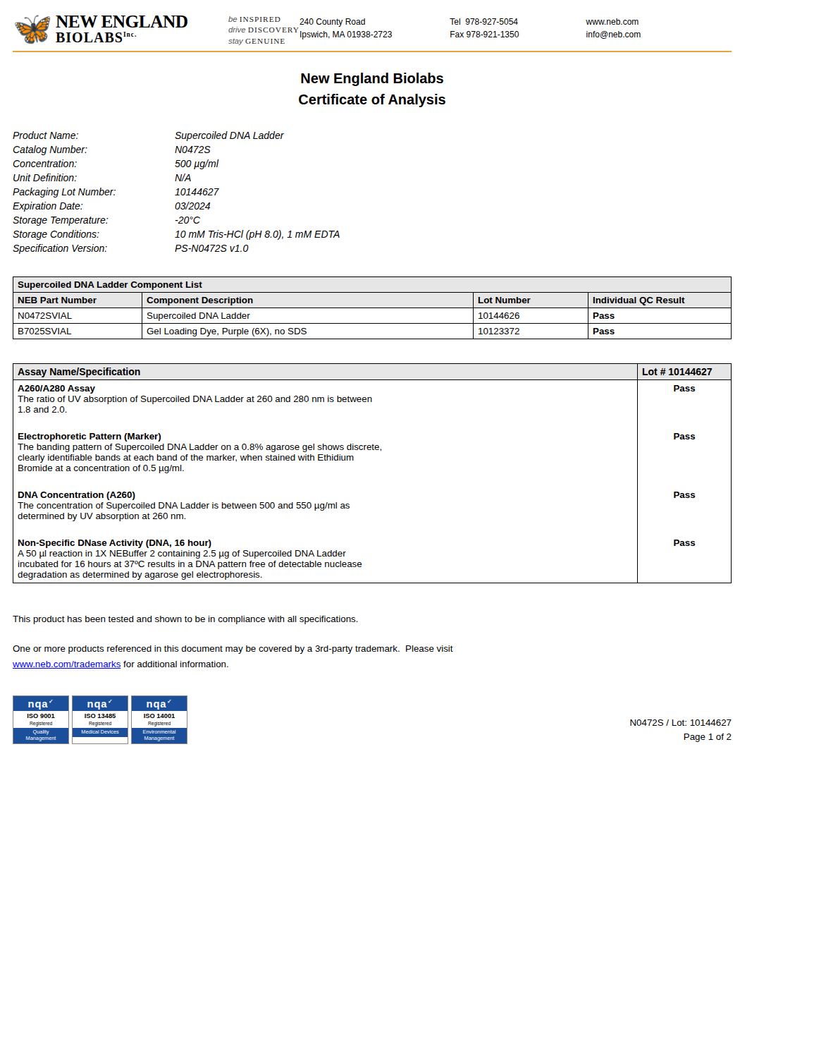🦋
NEW ENGLAND
BIOLABSInc.
be INSPIRED
drive DISCOVERY
stay GENUINE
240 County Road
Ipswich, MA 01938-2723
Tel 978-927-5054
Fax 978-921-1350
www.neb.com
info@neb.com
New England Biolabs
Certificate of Analysis
| Product Name: | Supercoiled DNA Ladder |
| Catalog Number: | N0472S |
| Concentration: | 500 µg/ml |
| Unit Definition: | N/A |
| Packaging Lot Number: | 10144627 |
| Expiration Date: | 03/2024 |
| Storage Temperature: | -20°C |
| Storage Conditions: | 10 mM Tris-HCl (pH 8.0), 1 mM EDTA |
| Specification Version: | PS-N0472S v1.0 |
| Supercoiled DNA Ladder Component List |
| --- |
| NEB Part Number | Component Description | Lot Number | Individual QC Result |
| N0472SVIAL | Supercoiled DNA Ladder | 10144626 | Pass |
| B7025SVIAL | Gel Loading Dye, Purple (6X), no SDS | 10123372 | Pass |
| Assay Name/Specification | Lot # 10144627 |
| --- | --- |
| A260/A280 Assay The ratio of UV absorption of Supercoiled DNA Ladder at 260 and 280 nm is between 1.8 and 2.0. | Pass |
| Electrophoretic Pattern (Marker) The banding pattern of Supercoiled DNA Ladder on a 0.8% agarose gel shows discrete, clearly identifiable bands at each band of the marker, when stained with Ethidium Bromide at a concentration of 0.5 µg/ml. | Pass |
| DNA Concentration (A260) The concentration of Supercoiled DNA Ladder is between 500 and 550 µg/ml as determined by UV absorption at 260 nm. | Pass |
| Non-Specific DNase Activity (DNA, 16 hour) A 50 µl reaction in 1X NEBuffer 2 containing 2.5 µg of Supercoiled DNA Ladder incubated for 16 hours at 37ºC results in a DNA pattern free of detectable nuclease degradation as determined by agarose gel electrophoresis. | Pass |
This product has been tested and shown to be in compliance with all specifications.
One or more products referenced in this document may be covered by a 3rd-party trademark. Please visit
www.neb.com/trademarks for additional information.
nqa✓
ISO 9001
Registered
Quality
Management
nqa✓
ISO 13485
Registered
Medical Devices
nqa✓
ISO 14001
Registered
Environmental
Management
N0472S / Lot: 10144627
Page 1 of 2